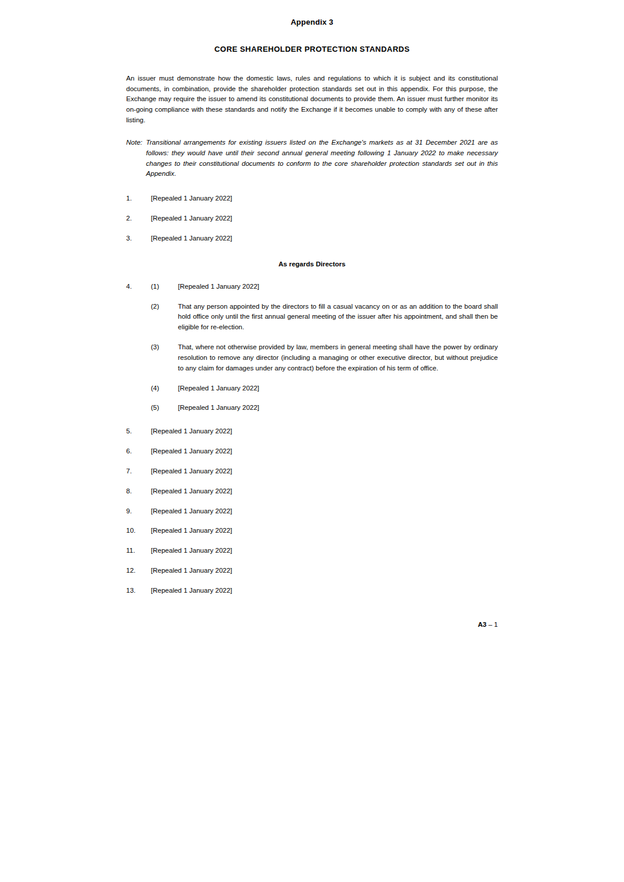Appendix 3
Core Shareholder Protection Standards
An issuer must demonstrate how the domestic laws, rules and regulations to which it is subject and its constitutional documents, in combination, provide the shareholder protection standards set out in this appendix. For this purpose, the Exchange may require the issuer to amend its constitutional documents to provide them. An issuer must further monitor its on-going compliance with these standards and notify the Exchange if it becomes unable to comply with any of these after listing.
Note: Transitional arrangements for existing issuers listed on the Exchange's markets as at 31 December 2021 are as follows: they would have until their second annual general meeting following 1 January 2022 to make necessary changes to their constitutional documents to conform to the core shareholder protection standards set out in this Appendix.
1. [Repealed 1 January 2022]
2. [Repealed 1 January 2022]
3. [Repealed 1 January 2022]
As regards Directors
4.
(1) [Repealed 1 January 2022]
(2) That any person appointed by the directors to fill a casual vacancy on or as an addition to the board shall hold office only until the first annual general meeting of the issuer after his appointment, and shall then be eligible for re-election.
(3) That, where not otherwise provided by law, members in general meeting shall have the power by ordinary resolution to remove any director (including a managing or other executive director, but without prejudice to any claim for damages under any contract) before the expiration of his term of office.
(4) [Repealed 1 January 2022]
(5) [Repealed 1 January 2022]
5. [Repealed 1 January 2022]
6. [Repealed 1 January 2022]
7. [Repealed 1 January 2022]
8. [Repealed 1 January 2022]
9. [Repealed 1 January 2022]
10. [Repealed 1 January 2022]
11. [Repealed 1 January 2022]
12. [Repealed 1 January 2022]
13. [Repealed 1 January 2022]
A3 – 1